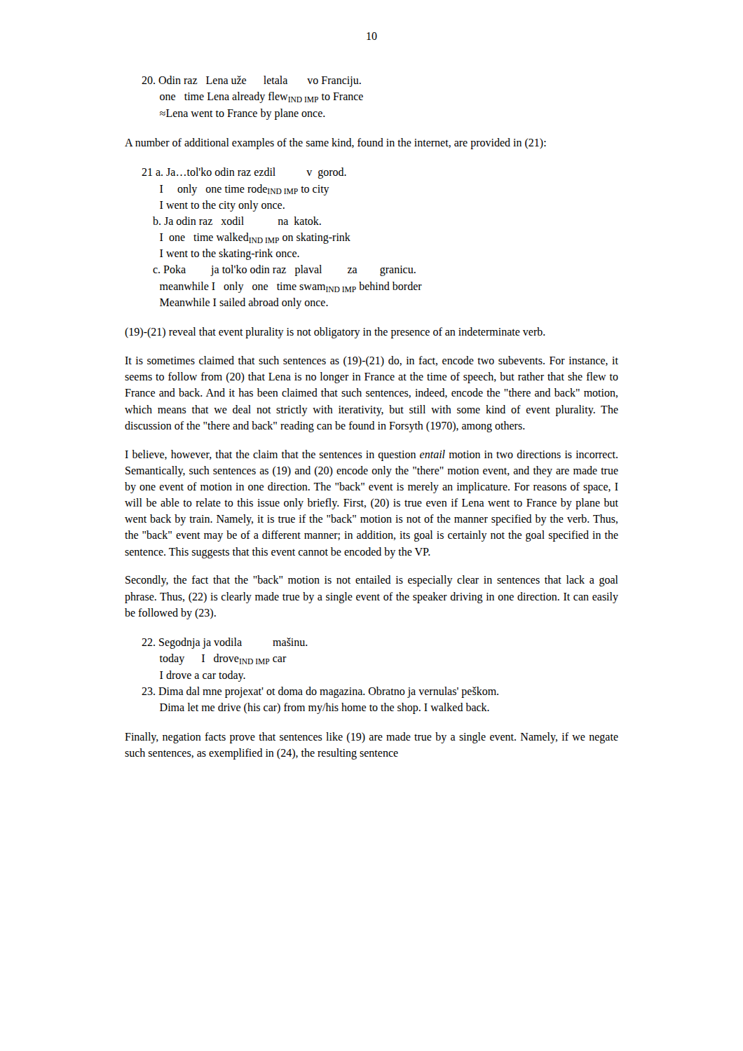10
20. Odin raz Lena uže letala vo Franciju.
one time Lena already flewIND IMP to France
≈Lena went to France by plane once.
A number of additional examples of the same kind, found in the internet, are provided in (21):
21 a. Ja…tol'ko odin raz ezdil v gorod.
I only one time rodeIND IMP to city
I went to the city only once.
b. Ja odin raz xodil na katok.
I one time walkedIND IMP on skating-rink
I went to the skating-rink once.
c. Poka ja tol'ko odin raz plaval za granicu.
meanwhile I only one time swamIND IMP behind border
Meanwhile I sailed abroad only once.
(19)-(21) reveal that event plurality is not obligatory in the presence of an indeterminate verb.
It is sometimes claimed that such sentences as (19)-(21) do, in fact, encode two subevents. For instance, it seems to follow from (20) that Lena is no longer in France at the time of speech, but rather that she flew to France and back. And it has been claimed that such sentences, indeed, encode the "there and back" motion, which means that we deal not strictly with iterativity, but still with some kind of event plurality. The discussion of the "there and back" reading can be found in Forsyth (1970), among others.
I believe, however, that the claim that the sentences in question entail motion in two directions is incorrect. Semantically, such sentences as (19) and (20) encode only the "there" motion event, and they are made true by one event of motion in one direction. The "back" event is merely an implicature. For reasons of space, I will be able to relate to this issue only briefly. First, (20) is true even if Lena went to France by plane but went back by train. Namely, it is true if the "back" motion is not of the manner specified by the verb. Thus, the "back" event may be of a different manner; in addition, its goal is certainly not the goal specified in the sentence. This suggests that this event cannot be encoded by the VP.
Secondly, the fact that the "back" motion is not entailed is especially clear in sentences that lack a goal phrase. Thus, (22) is clearly made true by a single event of the speaker driving in one direction. It can easily be followed by (23).
22. Segodnja ja vodila mašinu.
today I droveIND IMP car
I drove a car today.
23. Dima dal mne projexat' ot doma do magazina. Obratno ja vernulas' peškom.
Dima let me drive (his car) from my/his home to the shop. I walked back.
Finally, negation facts prove that sentences like (19) are made true by a single event. Namely, if we negate such sentences, as exemplified in (24), the resulting sentence